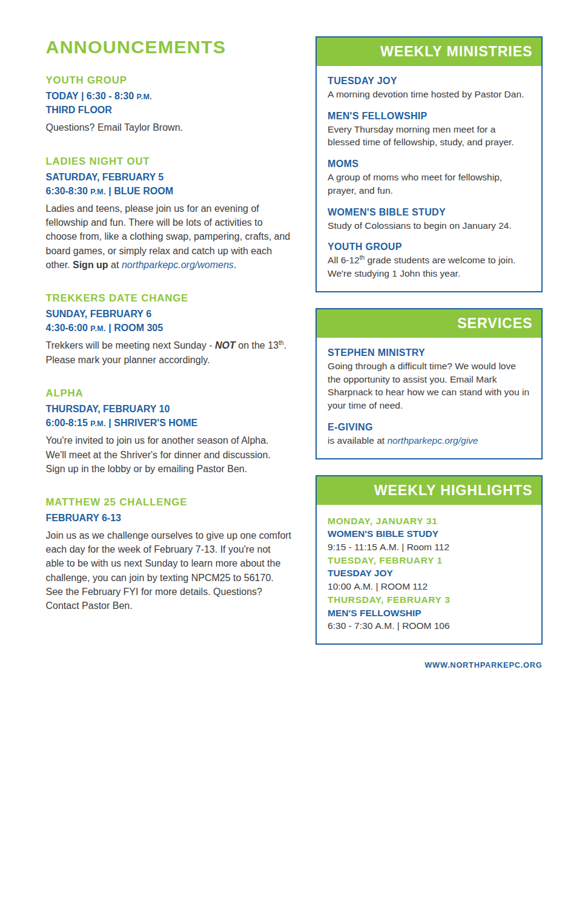ANNOUNCEMENTS
Youth Group
TODAY | 6:30 - 8:30 P.M.
THIRD FLOOR
Questions? Email Taylor Brown.
Ladies Night Out
SATURDAY, FEBRUARY 5
6:30-8:30 P.M. | BLUE ROOM
Ladies and teens, please join us for an evening of fellowship and fun. There will be lots of activities to choose from, like a clothing swap, pampering, crafts, and board games, or simply relax and catch up with each other. Sign up at northparkepc.org/womens.
Trekkers Date Change
SUNDAY, FEBRUARY 6
4:30-6:00 P.M. | ROOM 305
Trekkers will be meeting next Sunday - NOT on the 13th. Please mark your planner accordingly.
Alpha
THURSDAY, FEBRUARY 10
6:00-8:15 P.M. | SHRIVER'S HOME
You're invited to join us for another season of Alpha. We'll meet at the Shriver's for dinner and discussion. Sign up in the lobby or by emailing Pastor Ben.
Matthew 25 Challenge
FEBRUARY 6-13
Join us as we challenge ourselves to give up one comfort each day for the week of February 7-13. If you're not able to be with us next Sunday to learn more about the challenge, you can join by texting NPCM25 to 56170. See the February FYI for more details. Questions? Contact Pastor Ben.
Weekly Ministries
Tuesday Joy
A morning devotion time hosted by Pastor Dan.
Men's Fellowship
Every Thursday morning men meet for a blessed time of fellowship, study, and prayer.
Moms
A group of moms who meet for fellowship, prayer, and fun.
Women's Bible Study
Study of Colossians to begin on January 24.
Youth Group
All 6-12th grade students are welcome to join. We're studying 1 John this year.
Services
Stephen Ministry
Going through a difficult time? We would love the opportunity to assist you. Email Mark Sharpnack to hear how we can stand with you in your time of need.
E-Giving
is available at northparkepc.org/give
Weekly Highlights
Monday, January 31
Women's Bible Study
9:15 - 11:15 A.M. | Room 112
Tuesday, February 1
Tuesday Joy
10:00 A.M. | ROOM 112
Thursday, February 3
Men's Fellowship
6:30 - 7:30 A.M. | ROOM 106
WWW.NORTHPARKEPC.ORG